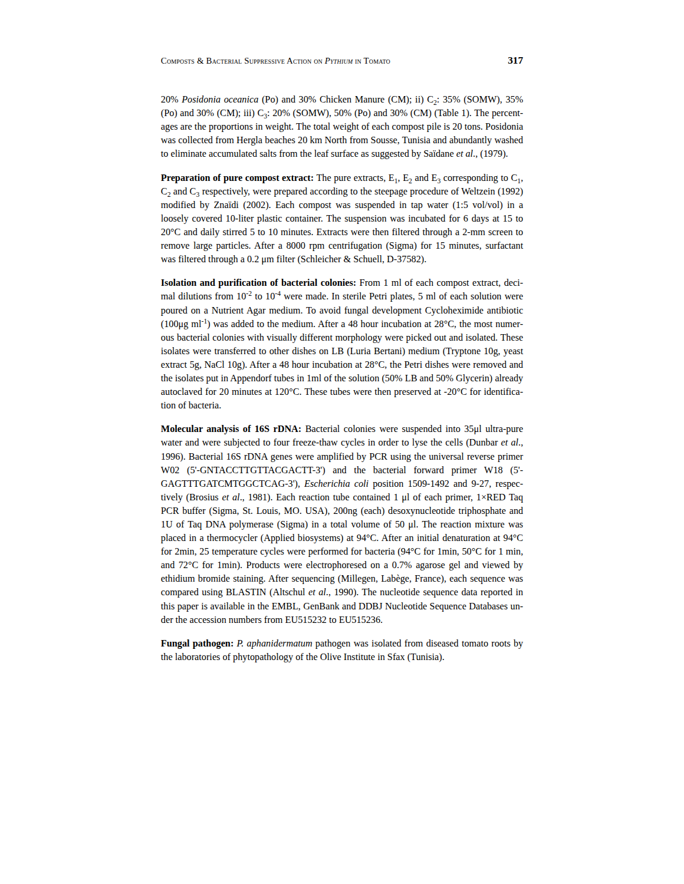Composts & Bacterial Suppressive Action on Pythium in Tomato 317
20% Posidonia oceanica (Po) and 30% Chicken Manure (CM); ii) C2: 35% (SOMW), 35% (Po) and 30% (CM); iii) C3: 20% (SOMW), 50% (Po) and 30% (CM) (Table 1). The percentages are the proportions in weight. The total weight of each compost pile is 20 tons. Posidonia was collected from Hergla beaches 20 km North from Sousse, Tunisia and abundantly washed to eliminate accumulated salts from the leaf surface as suggested by Saïdane et al., (1979).
Preparation of pure compost extract: The pure extracts, E1, E2 and E3 corresponding to C1, C2 and C3 respectively, were prepared according to the steepage procedure of Weltzein (1992) modified by Znaïdi (2002). Each compost was suspended in tap water (1:5 vol/vol) in a loosely covered 10-liter plastic container. The suspension was incubated for 6 days at 15 to 20°C and daily stirred 5 to 10 minutes. Extracts were then filtered through a 2-mm screen to remove large particles. After a 8000 rpm centrifugation (Sigma) for 15 minutes, surfactant was filtered through a 0.2 μm filter (Schleicher & Schuell, D-37582).
Isolation and purification of bacterial colonies: From 1 ml of each compost extract, decimal dilutions from 10-2 to 10-4 were made. In sterile Petri plates, 5 ml of each solution were poured on a Nutrient Agar medium. To avoid fungal development Cycloheximide antibiotic (100μg ml-1) was added to the medium. After a 48 hour incubation at 28°C, the most numerous bacterial colonies with visually different morphology were picked out and isolated. These isolates were transferred to other dishes on LB (Luria Bertani) medium (Tryptone 10g, yeast extract 5g, NaCl 10g). After a 48 hour incubation at 28°C, the Petri dishes were removed and the isolates put in Appendorf tubes in 1ml of the solution (50% LB and 50% Glycerin) already autoclaved for 20 minutes at 120°C. These tubes were then preserved at -20°C for identification of bacteria.
Molecular analysis of 16S rDNA: Bacterial colonies were suspended into 35μl ultra-pure water and were subjected to four freeze-thaw cycles in order to lyse the cells (Dunbar et al., 1996). Bacterial 16S rDNA genes were amplified by PCR using the universal reverse primer W02 (5'-GNTACCTTGTTACGACTT-3') and the bacterial forward primer W18 (5'-GAGTTTGATCMTGGCTCAG-3'), Escherichia coli position 1509-1492 and 9-27, respectively (Brosius et al., 1981). Each reaction tube contained 1 μl of each primer, 1×RED Taq PCR buffer (Sigma, St. Louis, MO. USA), 200ng (each) desoxynucleotide triphosphate and 1U of Taq DNA polymerase (Sigma) in a total volume of 50 μl. The reaction mixture was placed in a thermocycler (Applied biosystems) at 94°C. After an initial denaturation at 94°C for 2min, 25 temperature cycles were performed for bacteria (94°C for 1min, 50°C for 1 min, and 72°C for 1min). Products were electrophoresed on a 0.7% agarose gel and viewed by ethidium bromide staining. After sequencing (Millegen, Labège, France), each sequence was compared using BLASTIN (Altschul et al., 1990). The nucleotide sequence data reported in this paper is available in the EMBL, GenBank and DDBJ Nucleotide Sequence Databases under the accession numbers from EU515232 to EU515236.
Fungal pathogen: P. aphanidermatum pathogen was isolated from diseased tomato roots by the laboratories of phytopathology of the Olive Institute in Sfax (Tunisia).